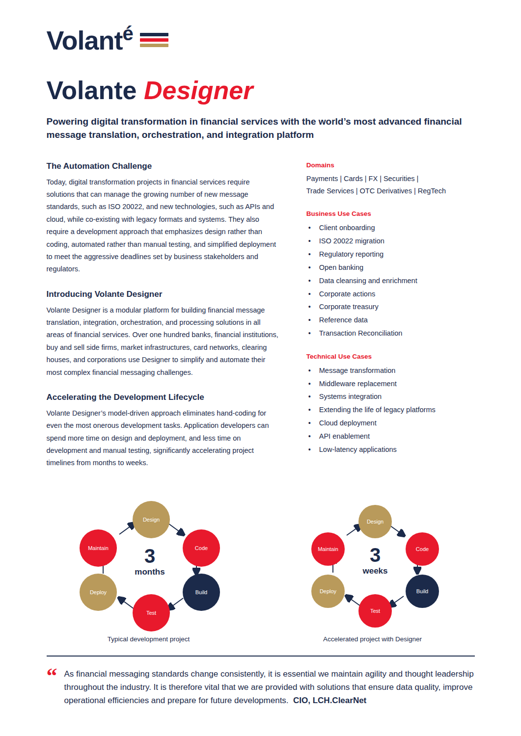Volanté
Volante Designer
Powering digital transformation in financial services with the world’s most advanced financial message translation, orchestration, and integration platform
The Automation Challenge
Today, digital transformation projects in financial services require solutions that can manage the growing number of new message standards, such as ISO 20022, and new technologies, such as APIs and cloud, while co-existing with legacy formats and systems. They also require a development approach that emphasizes design rather than coding, automated rather than manual testing, and simplified deployment to meet the aggressive deadlines set by business stakeholders and regulators.
Introducing Volante Designer
Volante Designer is a modular platform for building financial message translation, integration, orchestration, and processing solutions in all areas of financial services. Over one hundred banks, financial institutions, buy and sell side firms, market infrastructures, card networks, clearing houses, and corporations use Designer to simplify and automate their most complex financial messaging challenges.
Accelerating the Development Lifecycle
Volante Designer’s model-driven approach eliminates hand-coding for even the most onerous development tasks. Application developers can spend more time on design and deployment, and less time on development and manual testing, significantly accelerating project timelines from months to weeks.
Domains
Payments | Cards | FX | Securities |
Trade Services | OTC Derivatives | RegTech
Business Use Cases
Client onboarding
ISO 20022 migration
Regulatory reporting
Open banking
Data cleansing and enrichment
Corporate actions
Corporate treasury
Reference data
Transaction Reconciliation
Technical Use Cases
Message transformation
Middleware replacement
Systems integration
Extending the life of legacy platforms
Cloud deployment
API enablement
Low-latency applications
Design Code Build Test Deploy Maintain 3 months
Typical development project
Design Code Build Test Deploy Maintain 3 weeks
Accelerated project with Designer
“
As financial messaging standards change consistently, it is essential we maintain agility and thought leadership throughout the industry. It is therefore vital that we are provided with solutions that ensure data quality, improve operational efficiencies and prepare for future developments. CIO, LCH.ClearNet